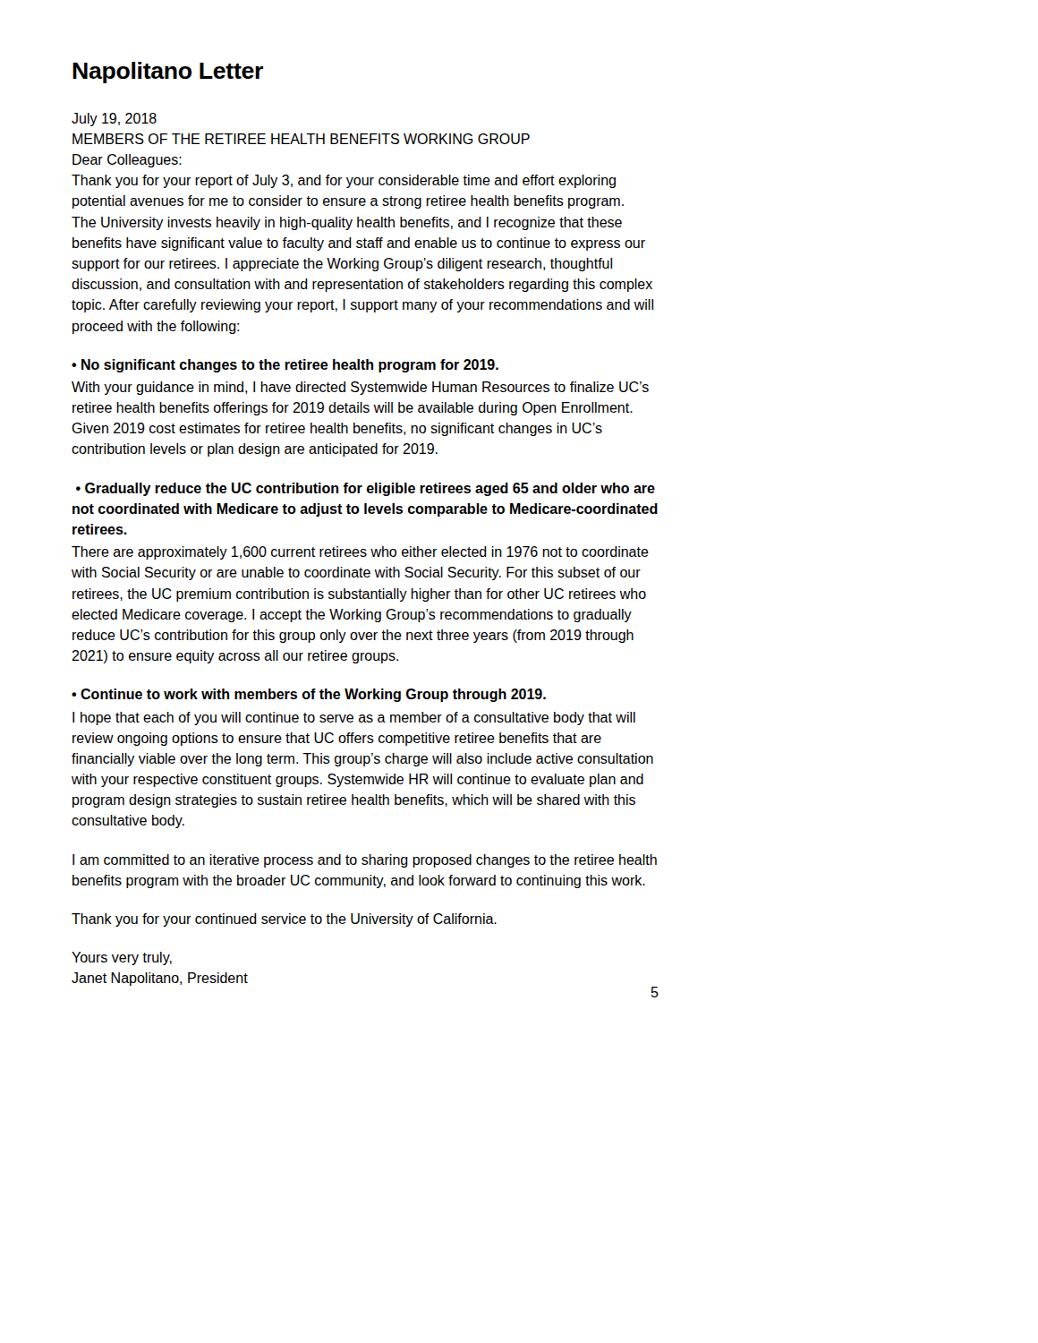Napolitano Letter
July 19, 2018
MEMBERS OF THE RETIREE HEALTH BENEFITS WORKING GROUP
Dear Colleagues:
Thank you for your report of July 3, and for your considerable time and effort exploring potential avenues for me to consider to ensure a strong retiree health benefits program.
The University invests heavily in high-quality health benefits, and I recognize that these benefits have significant value to faculty and staff and enable us to continue to express our support for our retirees. I appreciate the Working Group’s diligent research, thoughtful discussion, and consultation with and representation of stakeholders regarding this complex topic. After carefully reviewing your report, I support many of your recommendations and will proceed with the following:
• No significant changes to the retiree health program for 2019.
With your guidance in mind, I have directed Systemwide Human Resources to finalize UC’s retiree health benefits offerings for 2019 details will be available during Open Enrollment. Given 2019 cost estimates for retiree health benefits, no significant changes in UC’s contribution levels or plan design are anticipated for 2019.
• Gradually reduce the UC contribution for eligible retirees aged 65 and older who are not coordinated with Medicare to adjust to levels comparable to Medicare-coordinated retirees.
There are approximately 1,600 current retirees who either elected in 1976 not to coordinate with Social Security or are unable to coordinate with Social Security. For this subset of our retirees, the UC premium contribution is substantially higher than for other UC retirees who elected Medicare coverage. I accept the Working Group’s recommendations to gradually reduce UC’s contribution for this group only over the next three years (from 2019 through 2021) to ensure equity across all our retiree groups.
• Continue to work with members of the Working Group through 2019.
I hope that each of you will continue to serve as a member of a consultative body that will review ongoing options to ensure that UC offers competitive retiree benefits that are financially viable over the long term. This group’s charge will also include active consultation with your respective constituent groups. Systemwide HR will continue to evaluate plan and program design strategies to sustain retiree health benefits, which will be shared with this consultative body.
I am committed to an iterative process and to sharing proposed changes to the retiree health benefits program with the broader UC community, and look forward to continuing this work.
Thank you for your continued service to the University of California.
Yours very truly,
Janet Napolitano, President
5